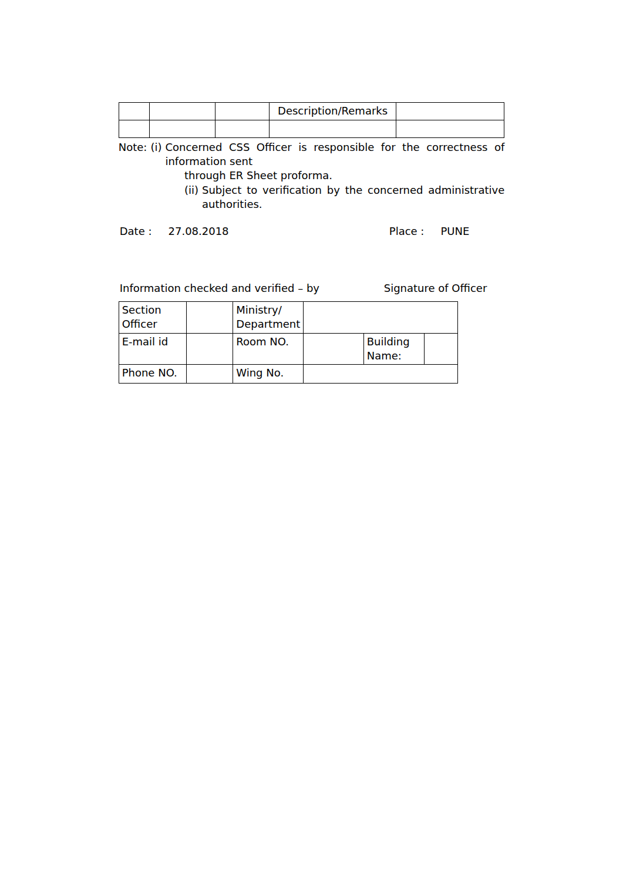| | | | Description/Remarks | |
Note:
(i)
Concerned CSS Officer is responsible for the correctness of information sent
through ER Sheet proforma.
(ii)
Subject to verification by the concerned administrative authorities.
Date :27.08.2018
Place :PUNE
Information checked and verified – by
Signature of Officer
| Section Officer | | Ministry/ Department | |
| E-mail id | | Room NO. | | Building Name: | |
| Phone NO. | | Wing No. | |